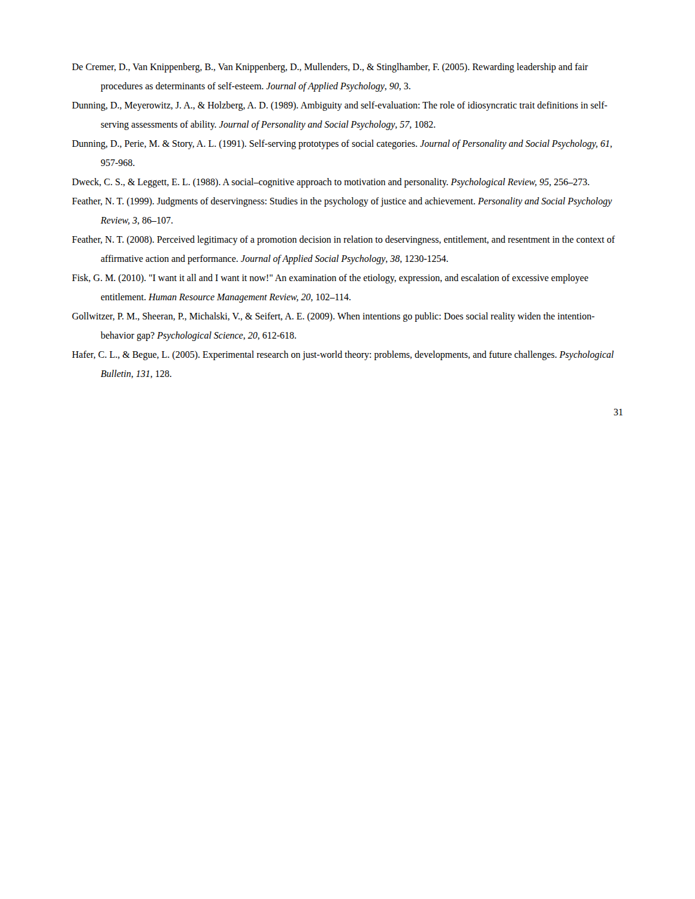De Cremer, D., Van Knippenberg, B., Van Knippenberg, D., Mullenders, D., & Stinglhamber, F. (2005). Rewarding leadership and fair procedures as determinants of self-esteem. Journal of Applied Psychology, 90, 3.
Dunning, D., Meyerowitz, J. A., & Holzberg, A. D. (1989). Ambiguity and self-evaluation: The role of idiosyncratic trait definitions in self-serving assessments of ability. Journal of Personality and Social Psychology, 57, 1082.
Dunning, D., Perie, M. & Story, A. L. (1991). Self-serving prototypes of social categories. Journal of Personality and Social Psychology, 61, 957-968.
Dweck, C. S., & Leggett, E. L. (1988). A social–cognitive approach to motivation and personality. Psychological Review, 95, 256–273.
Feather, N. T. (1999). Judgments of deservingness: Studies in the psychology of justice and achievement. Personality and Social Psychology Review, 3, 86–107.
Feather, N. T. (2008). Perceived legitimacy of a promotion decision in relation to deservingness, entitlement, and resentment in the context of affirmative action and performance. Journal of Applied Social Psychology, 38, 1230-1254.
Fisk, G. M. (2010). "I want it all and I want it now!" An examination of the etiology, expression, and escalation of excessive employee entitlement. Human Resource Management Review, 20, 102–114.
Gollwitzer, P. M., Sheeran, P., Michalski, V., & Seifert, A. E. (2009). When intentions go public: Does social reality widen the intention-behavior gap? Psychological Science, 20, 612-618.
Hafer, C. L., & Begue, L. (2005). Experimental research on just-world theory: problems, developments, and future challenges. Psychological Bulletin, 131, 128.
31